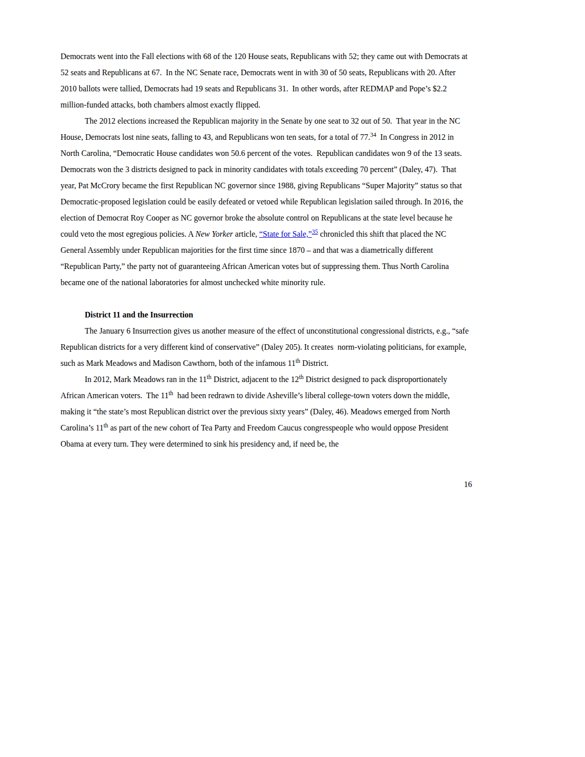Democrats went into the Fall elections with 68 of the 120 House seats, Republicans with 52; they came out with Democrats at 52 seats and Republicans at 67. In the NC Senate race, Democrats went in with 30 of 50 seats, Republicans with 20. After 2010 ballots were tallied, Democrats had 19 seats and Republicans 31. In other words, after REDMAP and Pope’s $2.2 million-funded attacks, both chambers almost exactly flipped.
The 2012 elections increased the Republican majority in the Senate by one seat to 32 out of 50. That year in the NC House, Democrats lost nine seats, falling to 43, and Republicans won ten seats, for a total of 77.34 In Congress in 2012 in North Carolina, “Democratic House candidates won 50.6 percent of the votes. Republican candidates won 9 of the 13 seats. Democrats won the 3 districts designed to pack in minority candidates with totals exceeding 70 percent” (Daley, 47). That year, Pat McCrory became the first Republican NC governor since 1988, giving Republicans “Super Majority” status so that Democratic-proposed legislation could be easily defeated or vetoed while Republican legislation sailed through. In 2016, the election of Democrat Roy Cooper as NC governor broke the absolute control on Republicans at the state level because he could veto the most egregious policies. A New Yorker article, “State for Sale,”35 chronicled this shift that placed the NC General Assembly under Republican majorities for the first time since 1870 – and that was a diametrically different “Republican Party,” the party not of guaranteeing African American votes but of suppressing them. Thus North Carolina became one of the national laboratories for almost unchecked white minority rule.
District 11 and the Insurrection
The January 6 Insurrection gives us another measure of the effect of unconstitutional congressional districts, e.g., “safe Republican districts for a very different kind of conservative” (Daley 205). It creates norm-violating politicians, for example, such as Mark Meadows and Madison Cawthorn, both of the infamous 11th District.
In 2012, Mark Meadows ran in the 11th District, adjacent to the 12th District designed to pack disproportionately African American voters. The 11th had been redrawn to divide Asheville’s liberal college-town voters down the middle, making it “the state’s most Republican district over the previous sixty years” (Daley, 46). Meadows emerged from North Carolina’s 11th as part of the new cohort of Tea Party and Freedom Caucus congresspeople who would oppose President Obama at every turn. They were determined to sink his presidency and, if need be, the
16